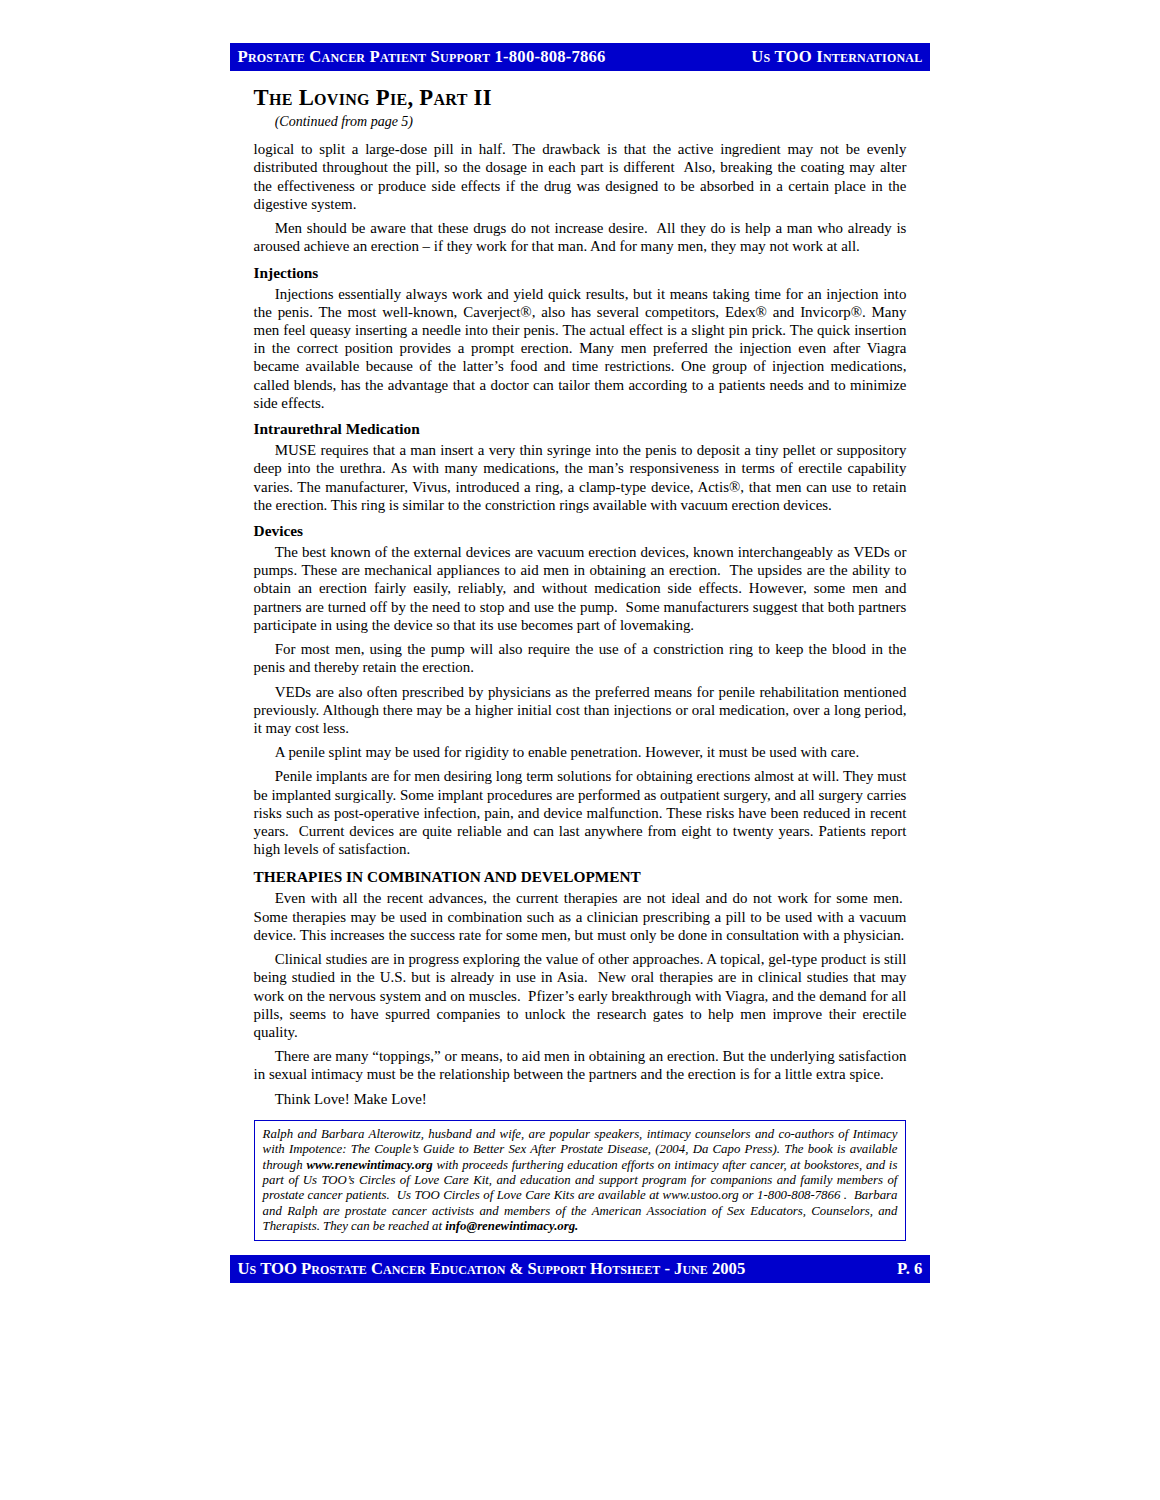Prostate Cancer Patient Support 1-800-808-7866 Us TOO International
The Loving Pie, Part II
(Continued from page 5)
logical to split a large-dose pill in half. The drawback is that the active ingredient may not be evenly distributed throughout the pill, so the dosage in each part is different Also, breaking the coating may alter the effectiveness or produce side effects if the drug was designed to be absorbed in a certain place in the digestive system.
Men should be aware that these drugs do not increase desire. All they do is help a man who already is aroused achieve an erection – if they work for that man. And for many men, they may not work at all.
Injections
Injections essentially always work and yield quick results, but it means taking time for an injection into the penis. The most well-known, Caverject®, also has several competitors, Edex® and Invicorp®. Many men feel queasy inserting a needle into their penis. The actual effect is a slight pin prick. The quick insertion in the correct position provides a prompt erection. Many men preferred the injection even after Viagra became available because of the latter’s food and time restrictions. One group of injection medications, called blends, has the advantage that a doctor can tailor them according to a patients needs and to minimize side effects.
Intraurethral Medication
MUSE requires that a man insert a very thin syringe into the penis to deposit a tiny pellet or suppository deep into the urethra. As with many medications, the man’s responsiveness in terms of erectile capability varies. The manufacturer, Vivus, introduced a ring, a clamp-type device, Actis®, that men can use to retain the erection. This ring is similar to the constriction rings available with vacuum erection devices.
Devices
The best known of the external devices are vacuum erection devices, known interchangeably as VEDs or pumps. These are mechanical appliances to aid men in obtaining an erection. The upsides are the ability to obtain an erection fairly easily, reliably, and without medication side effects. However, some men and partners are turned off by the need to stop and use the pump. Some manufacturers suggest that both partners participate in using the device so that its use becomes part of lovemaking.
For most men, using the pump will also require the use of a constriction ring to keep the blood in the penis and thereby retain the erection.
VEDs are also often prescribed by physicians as the preferred means for penile rehabilitation mentioned previously. Although there may be a higher initial cost than injections or oral medication, over a long period, it may cost less.
A penile splint may be used for rigidity to enable penetration. However, it must be used with care.
Penile implants are for men desiring long term solutions for obtaining erections almost at will. They must be implanted surgically. Some implant procedures are performed as outpatient surgery, and all surgery carries risks such as post-operative infection, pain, and device malfunction. These risks have been reduced in recent years. Current devices are quite reliable and can last anywhere from eight to twenty years. Patients report high levels of satisfaction.
THERAPIES IN COMBINATION AND DEVELOPMENT
Even with all the recent advances, the current therapies are not ideal and do not work for some men. Some therapies may be used in combination such as a clinician prescribing a pill to be used with a vacuum device. This increases the success rate for some men, but must only be done in consultation with a physician.
Clinical studies are in progress exploring the value of other approaches. A topical, gel-type product is still being studied in the U.S. but is already in use in Asia. New oral therapies are in clinical studies that may work on the nervous system and on muscles. Pfizer’s early breakthrough with Viagra, and the demand for all pills, seems to have spurred companies to unlock the research gates to help men improve their erectile quality.
There are many “toppings,” or means, to aid men in obtaining an erection. But the underlying satisfaction in sexual intimacy must be the relationship between the partners and the erection is for a little extra spice.
Think Love! Make Love!
Ralph and Barbara Alterowitz, husband and wife, are popular speakers, intimacy counselors and co-authors of Intimacy with Impotence: The Couple’s Guide to Better Sex After Prostate Disease, (2004, Da Capo Press). The book is available through www.renewintimacy.org with proceeds furthering education efforts on intimacy after cancer, at bookstores, and is part of Us TOO’s Circles of Love Care Kit, and education and support program for companions and family members of prostate cancer patients. Us TOO Circles of Love Care Kits are available at www.ustoo.org or 1-800-808-7866 . Barbara and Ralph are prostate cancer activists and members of the American Association of Sex Educators, Counselors, and Therapists. They can be reached at info@renewintimacy.org.
Us TOO Prostate Cancer Education & Support Hotsheet - June 2005 P. 6